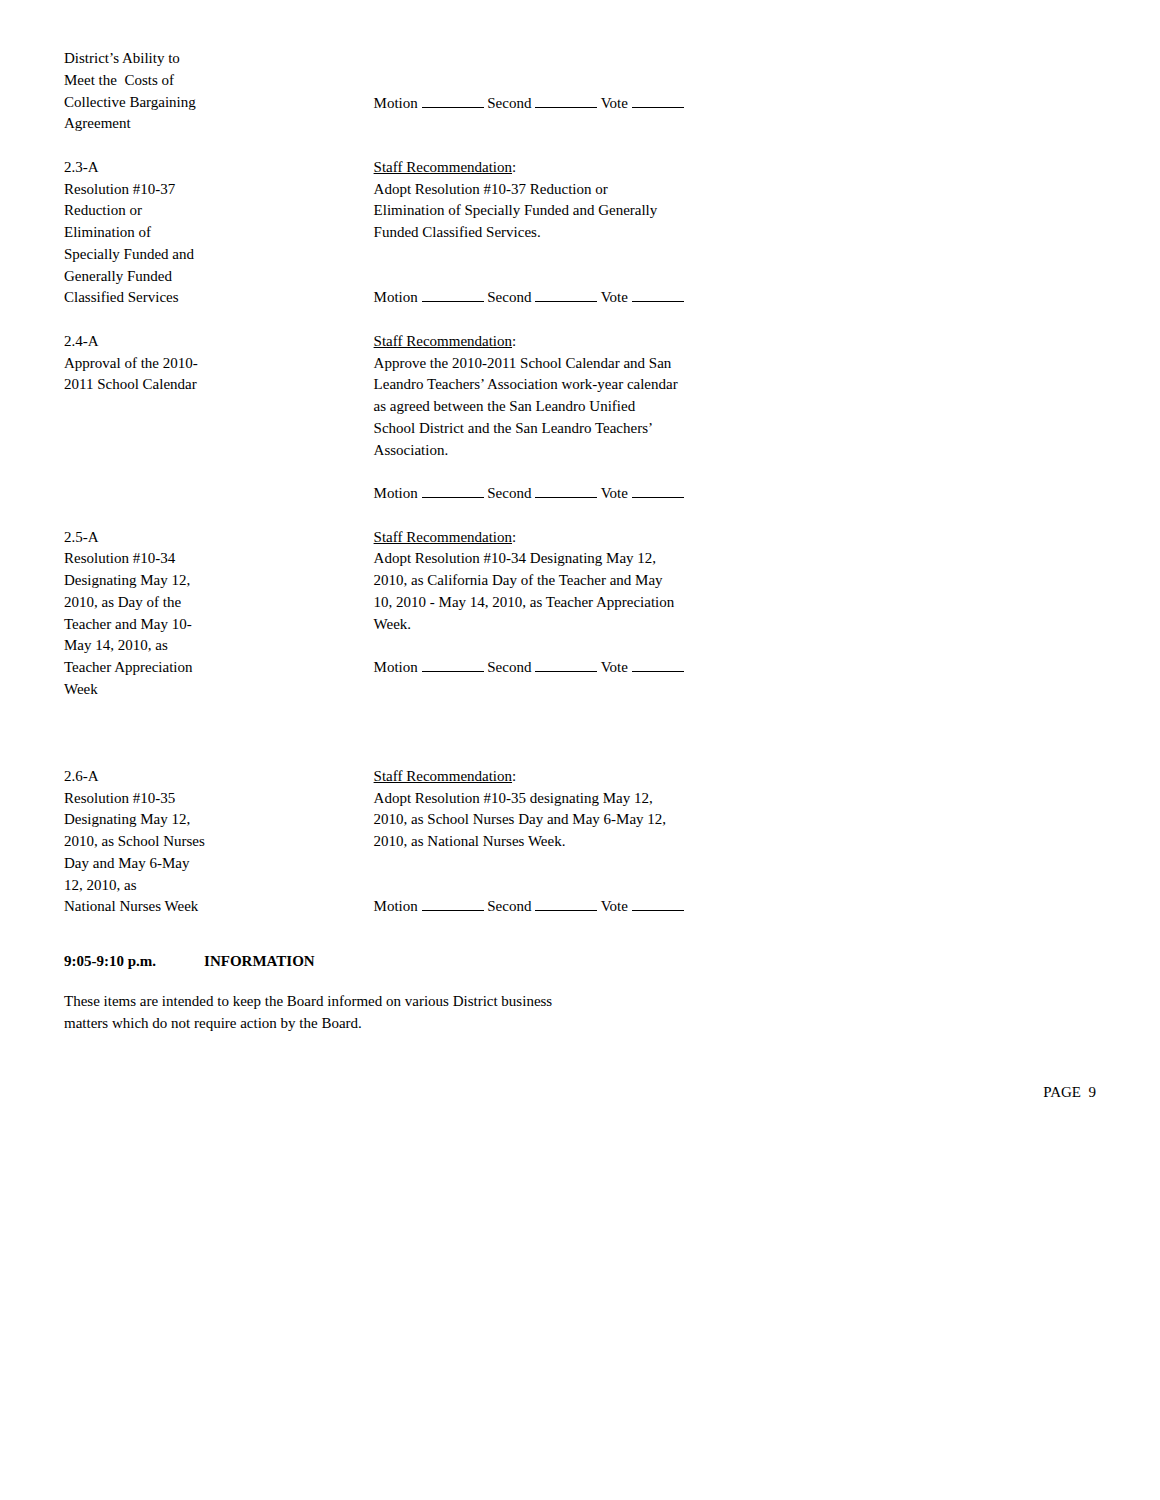| District’s Ability to Meet the Costs of Collective Bargaining Agreement | Motion Second Vote |
| 2.3-A Resolution #10-37 Reduction or Elimination of Specially Funded and Generally Funded Classified Services | Staff Recommendation : Adopt Resolution #10-37 Reduction or Elimination of Specially Funded and Generally Funded Classified Services. Motion Second Vote |
| 2.4-A Approval of the 2010- 2011 School Calendar | Staff Recommendation : Approve the 2010-2011 School Calendar and San Leandro Teachers’ Association work-year calendar as agreed between the San Leandro Unified School District and the San Leandro Teachers’ Association. Motion Second Vote |
| 2.5-A Resolution #10-34 Designating May 12, 2010, as Day of the Teacher and May 10- May 14, 2010, as Teacher Appreciation Week | Staff Recommendation : Adopt Resolution #10-34 Designating May 12, 2010, as California Day of the Teacher and May 10, 2010 - May 14, 2010, as Teacher Appreciation Week. Motion Second Vote |
| 2.6-A Resolution #10-35 Designating May 12, 2010, as School Nurses Day and May 6-May 12, 2010, as National Nurses Week | Staff Recommendation : Adopt Resolution #10-35 designating May 12, 2010, as School Nurses Day and May 6-May 12, 2010, as National Nurses Week. Motion Second Vote |
9:05-9:10 p.m.INFORMATION
These items are intended to keep the Board informed on various District business
matters which do not require action by the Board.
PAGE 9